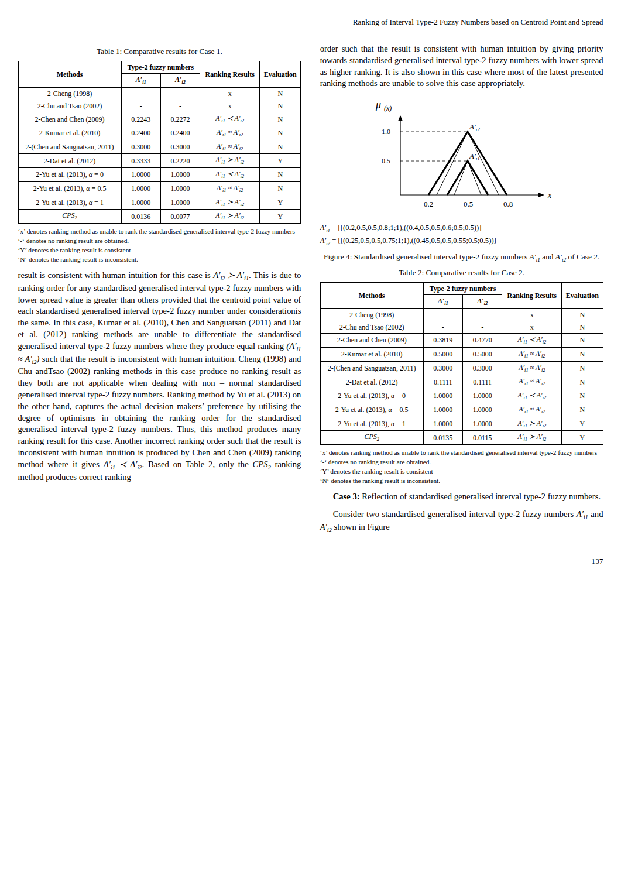Ranking of Interval Type-2 Fuzzy Numbers based on Centroid Point and Spread
Table 1: Comparative results for Case 1.
| Methods | Type-2 fuzzy numbers | Ranking Results | Evaluation |
| --- | --- | --- | --- |
| A′ i1 | A′ i2 |
| 2-Cheng (1998) | - | - | x | N |
| 2-Chu and Tsao (2002) | - | - | x | N |
| 2-Chen and Chen (2009) | 0.2243 | 0.2272 | A′ i1 ≺ A′ i2 | N |
| 2-Kumar et al. (2010) | 0.2400 | 0.2400 | A′ i1 ≈ A′ i2 | N |
| 2-(Chen and Sanguatsan, 2011) | 0.3000 | 0.3000 | A′ i1 ≈ A′ i2 | N |
| 2-Dat et al. (2012) | 0.3333 | 0.2220 | A′ i1 ≻ A′ i2 | Y |
| 2-Yu et al. (2013), α = 0 | 1.0000 | 1.0000 | A′ i1 ≺ A′ i2 | N |
| 2-Yu et al. (2013), α = 0.5 | 1.0000 | 1.0000 | A′ i1 ≈ A′ i2 | N |
| 2-Yu et al. (2013), α = 1 | 1.0000 | 1.0000 | A′ i1 ≻ A′ i2 | Y |
| CPS 2 | 0.0136 | 0.0077 | A′ i1 ≻ A′ i2 | Y |
‘x’ denotes ranking method as unable to rank the standardised generalised interval type-2 fuzzy numbers
‘-‘ denotes no ranking result are obtained.
‘Y’ denotes the ranking result is consistent
‘N‘ denotes the ranking result is inconsistent.
result is consistent with human intuition for this case is A′i2 ≻ A′i1. This is due to ranking order for any standardised generalised interval type-2 fuzzy numbers with lower spread value is greater than others provided that the centroid point value of each standardised generalised interval type-2 fuzzy number under considerationis the same. In this case, Kumar et al. (2010), Chen and Sanguatsan (2011) and Dat et al. (2012) ranking methods are unable to differentiate the standardised generalised interval type-2 fuzzy numbers where they produce equal ranking (A′i1 ≈ A′i2) such that the result is inconsistent with human intuition. Cheng (1998) and Chu andTsao (2002) ranking methods in this case produce no ranking result as they both are not applicable when dealing with non – normal standardised generalised interval type-2 fuzzy numbers. Ranking method by Yu et al. (2013) on the other hand, captures the actual decision makers’ preference by utilising the degree of optimisms in obtaining the ranking order for the standardised generalised interval type-2 fuzzy numbers. Thus, this method produces many ranking result for this case. Another incorrect ranking order such that the result is inconsistent with human intuition is produced by Chen and Chen (2009) ranking method where it gives A′i1 ≺ A′i2. Based on Table 2, only the CPS2 ranking method produces correct ranking
order such that the result is consistent with human intuition by giving priority towards standardised generalised interval type-2 fuzzy numbers with lower spread as higher ranking. It is also shown in this case where most of the latest presented ranking methods are unable to solve this case appropriately.
μ (x) x 1.0 0.5 0.2 0.5 0.8 A′i2 A′i1
A′i1 = [[(0.2,0.5,0.5,0.8;1;1),((0.4,0.5,0.5,0.6;0.5;0.5))]
A′i2 = [[(0.25,0.5,0.5,0.75;1;1),((0.45,0.5,0.5,0.55;0.5;0.5))]
Figure 4: Standardised generalised interval type-2 fuzzy numbers A′i1 and A′i2 of Case 2.
Table 2: Comparative results for Case 2.
| Methods | Type-2 fuzzy numbers | Ranking Results | Evaluation |
| --- | --- | --- | --- |
| A′ i1 | A′ i2 |
| 2-Cheng (1998) | - | - | x | N |
| 2-Chu and Tsao (2002) | - | - | x | N |
| 2-Chen and Chen (2009) | 0.3819 | 0.4770 | A′ i1 ≺ A′ i2 | N |
| 2-Kumar et al. (2010) | 0.5000 | 0.5000 | A′ i1 ≈ A′ i2 | N |
| 2-(Chen and Sanguatsan, 2011) | 0.3000 | 0.3000 | A′ i1 ≈ A′ i2 | N |
| 2-Dat et al. (2012) | 0.1111 | 0.1111 | A′ i1 ≈ A′ i2 | N |
| 2-Yu et al. (2013), α = 0 | 1.0000 | 1.0000 | A′ i1 ≺ A′ i2 | N |
| 2-Yu et al. (2013), α = 0.5 | 1.0000 | 1.0000 | A′ i1 ≈ A′ i2 | N |
| 2-Yu et al. (2013), α = 1 | 1.0000 | 1.0000 | A′ i1 ≻ A′ i2 | Y |
| CPS 2 | 0.0135 | 0.0115 | A′ i1 ≻ A′ i2 | Y |
‘x’ denotes ranking method as unable to rank the standardised generalised interval type-2 fuzzy numbers
‘-‘ denotes no ranking result are obtained.
‘Y’ denotes the ranking result is consistent
‘N‘ denotes the ranking result is inconsistent.
Case 3: Reflection of standardised generalised interval type-2 fuzzy numbers.
Consider two standardised generalised interval type-2 fuzzy numbers A′i1 and A′i2 shown in Figure
137